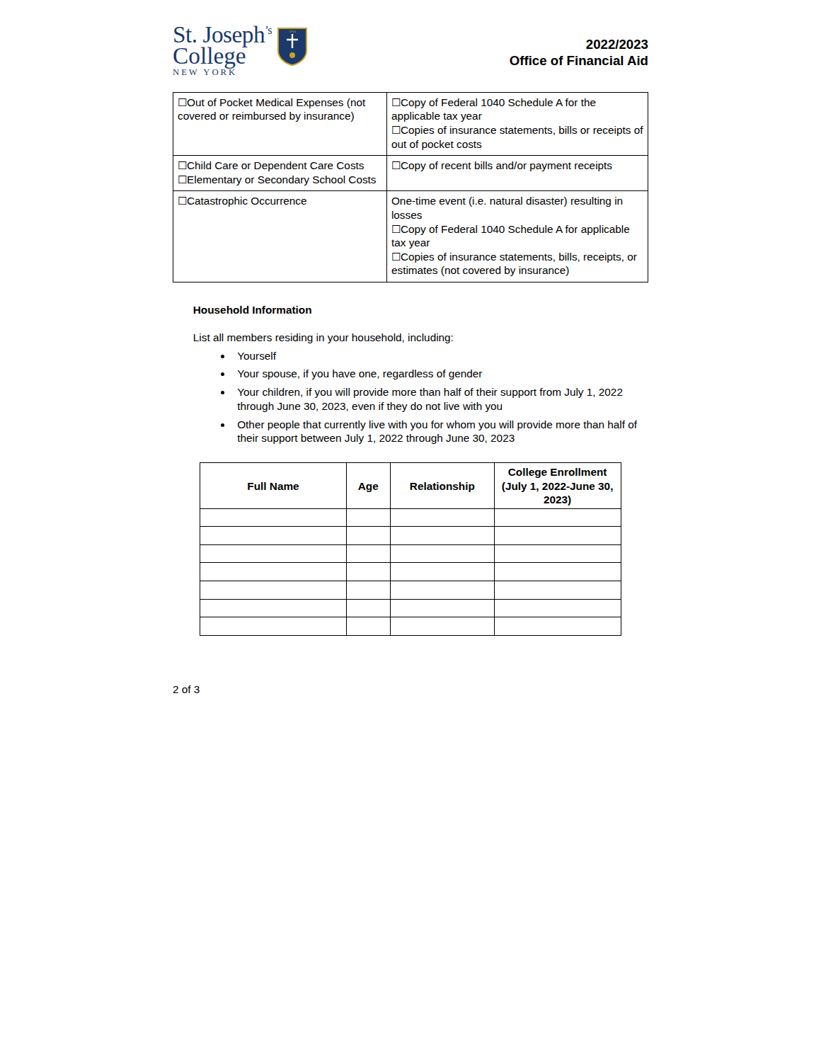St. Joseph’s College NEW YORK
1916
2022/2023
Office of Financial Aid
| ☐ Out of Pocket Medical Expenses (not covered or reimbursed by insurance) | ☐ Copy of Federal 1040 Schedule A for the applicable tax year ☐ Copies of insurance statements, bills or receipts of out of pocket costs |
| ☐ Child Care or Dependent Care Costs ☐ Elementary or Secondary School Costs | ☐ Copy of recent bills and/or payment receipts |
| ☐ Catastrophic Occurrence | One-time event (i.e. natural disaster) resulting in losses ☐ Copy of Federal 1040 Schedule A for applicable tax year ☐ Copies of insurance statements, bills, receipts, or estimates (not covered by insurance) |
Household Information
List all members residing in your household, including:
Yourself
Your spouse, if you have one, regardless of gender
Your children, if you will provide more than half of their support from July 1, 2022 through June 30, 2023, even if they do not live with you
Other people that currently live with you for whom you will provide more than half of their support between July 1, 2022 through June 30, 2023
| Full Name | Age | Relationship | College Enrollment (July 1, 2022-June 30, 2023) |
| --- | --- | --- | --- |
2 of 3